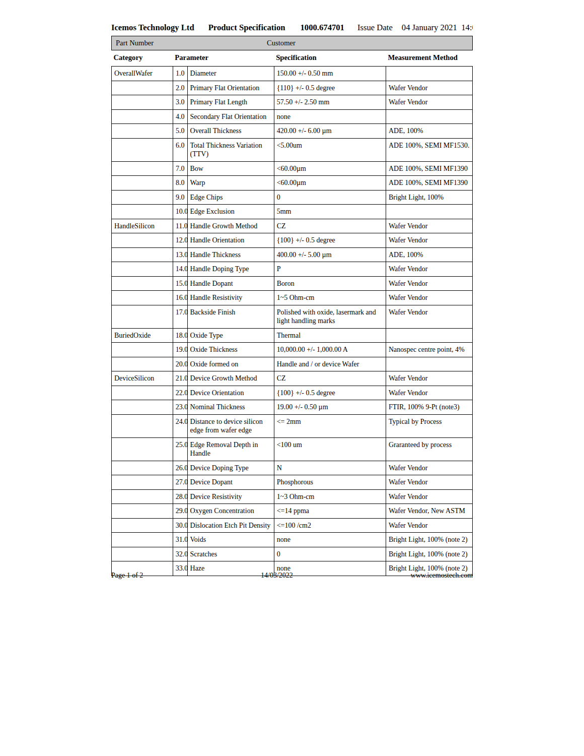Icemos Technology Ltd Product Specification 1000.674701 Issue Date 04 January 2021 14:06
Part Number Customer
| Category | Parameter | Specification | Measurement Method |
| --- | --- | --- | --- |
| OverallWafer | 1.0 | Diameter | 150.00 +/- 0.50 mm | |
| | 2.0 | Primary Flat Orientation | {110} +/- 0.5 degree | Wafer Vendor |
| | 3.0 | Primary Flat Length | 57.50 +/- 2.50 mm | Wafer Vendor |
| | 4.0 | Secondary Flat Orientation | none | |
| | 5.0 | Overall Thickness | 420.00 +/- 6.00 µm | ADE, 100% |
| | 6.0 | Total Thickness Variation (TTV) | <5.00um | ADE 100%, SEMI MF1530. |
| | 7.0 | Bow | <60.00µm | ADE 100%, SEMI MF1390 |
| | 8.0 | Warp | <60.00µm | ADE 100%, SEMI MF1390 |
| | 9.0 | Edge Chips | 0 | Bright Light, 100% |
| | 10.0 | Edge Exclusion | 5mm | |
| HandleSilicon | 11.0 | Handle Growth Method | CZ | Wafer Vendor |
| | 12.0 | Handle Orientation | {100} +/- 0.5 degree | Wafer Vendor |
| | 13.0 | Handle Thickness | 400.00 +/- 5.00 µm | ADE, 100% |
| | 14.0 | Handle Doping Type | P | Wafer Vendor |
| | 15.0 | Handle Dopant | Boron | Wafer Vendor |
| | 16.0 | Handle Resistivity | 1~5 Ohm-cm | Wafer Vendor |
| | 17.0 | Backside Finish | Polished with oxide, lasermark and light handling marks | Wafer Vendor |
| BuriedOxide | 18.0 | Oxide Type | Thermal | |
| | 19.0 | Oxide Thickness | 10,000.00 +/- 1,000.00 A | Nanospec centre point, 4% |
| | 20.0 | Oxide formed on | Handle and / or device Wafer | |
| DeviceSilicon | 21.0 | Device Growth Method | CZ | Wafer Vendor |
| | 22.0 | Device Orientation | {100} +/- 0.5 degree | Wafer Vendor |
| | 23.0 | Nominal Thickness | 19.00 +/- 0.50 µm | FTIR, 100% 9-Pt (note3) |
| | 24.0 | Distance to device silicon edge from wafer edge | <= 2mm | Typical by Process |
| | 25.0 | Edge Removal Depth in Handle | <100 um | Graranteed by process |
| | 26.0 | Device Doping Type | N | Wafer Vendor |
| | 27.0 | Device Dopant | Phosphorous | Wafer Vendor |
| | 28.0 | Device Resistivity | 1~3 Ohm-cm | Wafer Vendor |
| | 29.0 | Oxygen Concentration | <=14 ppma | Wafer Vendor, New ASTM |
| | 30.0 | Dislocation Etch Pit Density | <=100 /cm2 | Wafer Vendor |
| | 31.0 | Voids | none | Bright Light, 100% (note 2) |
| | 32.0 | Scratches | 0 | Bright Light, 100% (note 2) |
| | 33.0 | Haze | none | Bright Light, 100% (note 2) |
Page 1 of 2 14/03/2022 www.icemostech.com